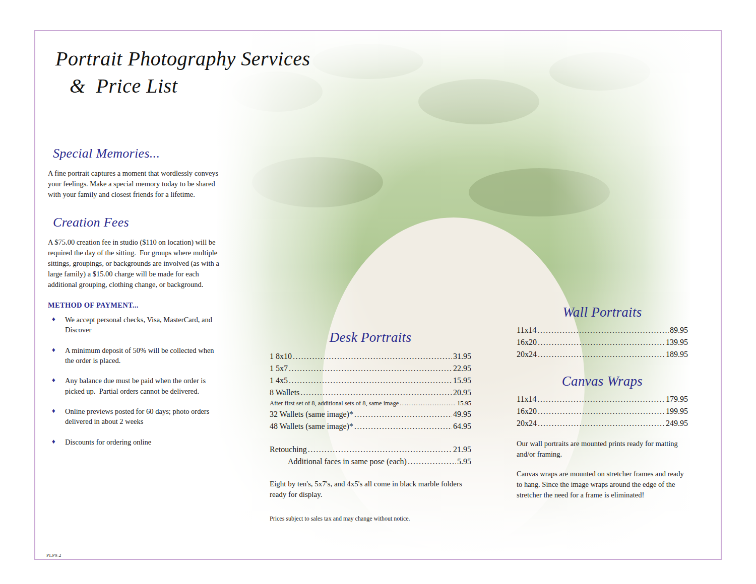Portrait Photography Services& Price List
Special Memories...
A fine portrait captures a moment that wordlessly conveys your feelings. Make a special memory today to be shared with your family and closest friends for a lifetime.
Creation Fees
A $75.00 creation fee in studio ($110 on location) will be required the day of the sitting. For groups where multiple sittings, groupings, or backgrounds are involved (as with a large family) a $15.00 charge will be made for each additional grouping, clothing change, or background.
METHOD OF PAYMENT...
We accept personal checks, Visa, MasterCard, and Discover
A minimum deposit of 50% will be collected when the order is placed.
Any balance due must be paid when the order is picked up. Partial orders cannot be delivered.
Online previews posted for 60 days; photo orders delivered in about 2 weeks
Discounts for ordering online
Desk Portraits
1 8x10.................................................................................................. 31.95
1 5x7.................................................................................................. 22.95
1 4x5.................................................................................................. 15.95
8 Wallets.................................................................................................. 20.95
After first set of 8, additional sets of 8, same image........................................ 15.95
32 Wallets (same image)*.................................................................................................. 49.95
48 Wallets (same image)*.................................................................................................. 64.95
Retouching.................................................................................................. 21.95
Additional faces in same pose (each).................................. 5.95
Eight by ten's, 5x7's, and 4x5's all come in black marble folders ready for display.
Prices subject to sales tax and may change without notice.
Wall Portraits
11x14.................................................................................................. 89.95
16x20.................................................................................................. 139.95
20x24.................................................................................................. 189.95
Canvas Wraps
11x14.................................................................................................. 179.95
16x20.................................................................................................. 199.95
20x24.................................................................................................. 249.95
Our wall portraits are mounted prints ready for matting and/or framing.
Canvas wraps are mounted on stretcher frames and ready to hang. Since the image wraps around the edge of the stretcher the need for a frame is eliminated!
PLP9.2